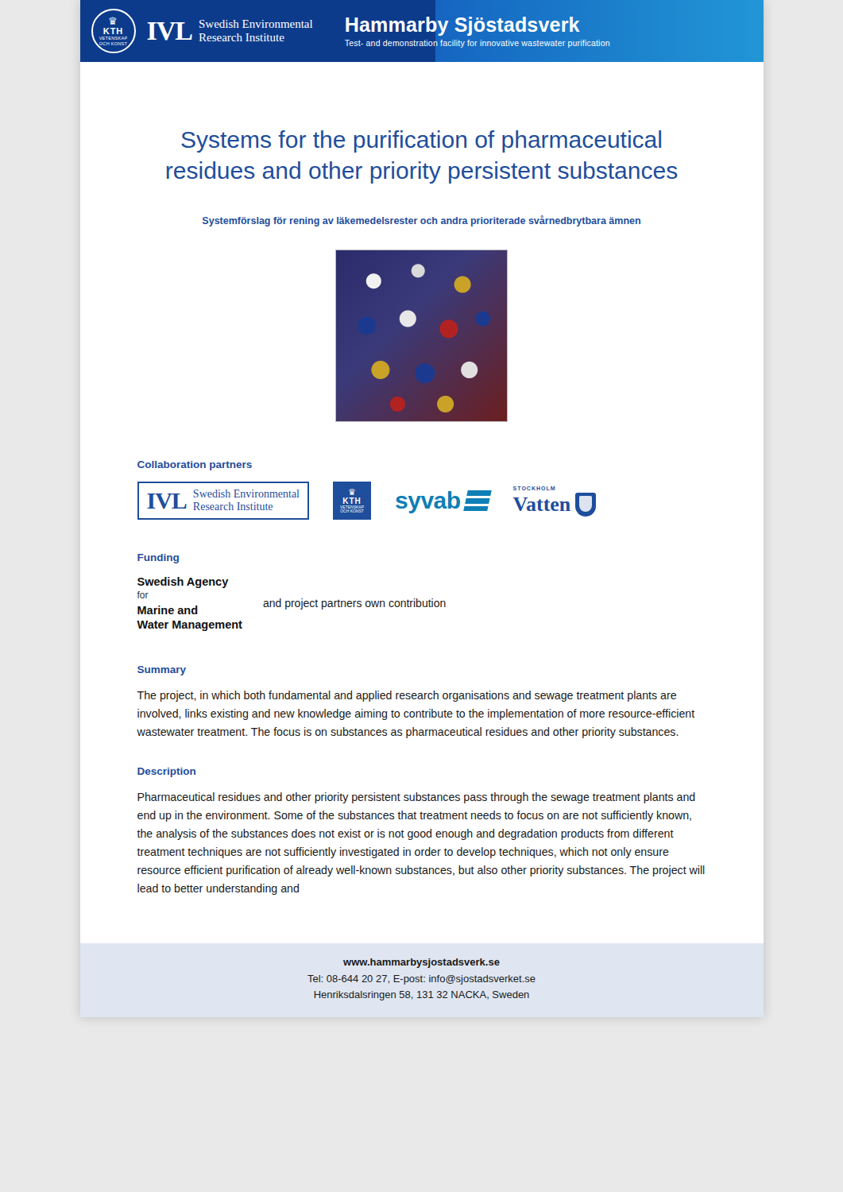♛
KTH
VETENSKAP
OCH KONST
IVL
Swedish Environmental Research Institute
Hammarby Sjöstadsverk
Test- and demonstration facility for innovative wastewater purification
Systems for the purification of pharmaceutical residues and other priority persistent substances
Systemförslag för rening av läkemedelsrester och andra prioriterade svårnedbrytbara ämnen
Collaboration partners
IVL
Swedish Environmental Research Institute
♛
KTH
VETENSKAP
OCH KONST
syvab
STOCKHOLM
Vatten
Funding
Swedish Agency for Marine and Water Management
and project partners own contribution
Summary
The project, in which both fundamental and applied research organisations and sewage treatment plants are involved, links existing and new knowledge aiming to contribute to the implementation of more resource-efficient wastewater treatment. The focus is on substances as pharmaceutical residues and other priority substances.
Description
Pharmaceutical residues and other priority persistent substances pass through the sewage treatment plants and end up in the environment. Some of the substances that treatment needs to focus on are not sufficiently known, the analysis of the substances does not exist or is not good enough and degradation products from different treatment techniques are not sufficiently investigated in order to develop techniques, which not only ensure resource efficient purification of already well-known substances, but also other priority substances. The project will lead to better understanding and
www.hammarbysjostadsverk.se
Tel: 08-644 20 27, E-post: info@sjostadsverket.se
Henriksdalsringen 58, 131 32 NACKA, Sweden